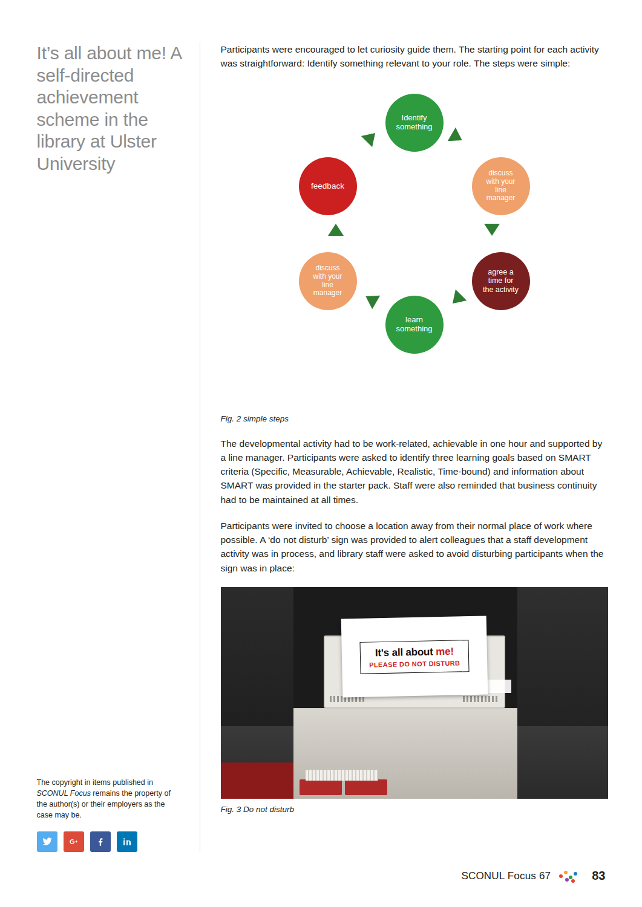It’s all about me! A self-directed achievement scheme in the library at Ulster University
The copyright in items published in SCONUL Focus remains the property of the author(s) or their employers as the case may be.
Participants were encouraged to let curiosity guide them. The starting point for each activity was straightforward: Identify something relevant to your role. The steps were simple:
Identify
something
discuss
with your
line
manager
agree a
time for
the activity
learn
something
discuss
with your
line
manager
feedback
Fig. 2 simple steps
The developmental activity had to be work-related, achievable in one hour and supported by a line manager. Participants were asked to identify three learning goals based on SMART criteria (Specific, Measurable, Achievable, Realistic, Time-bound) and information about SMART was provided in the starter pack. Staff were also reminded that business continuity had to be maintained at all times.
Participants were invited to choose a location away from their normal place of work where possible. A ‘do not disturb’ sign was provided to alert colleagues that a staff development activity was in process, and library staff were asked to avoid disturbing participants when the sign was in place:
It's all about me!
PLEASE DO NOT DISTURB
Fig. 3 Do not disturb
SCONUL Focus 67 83